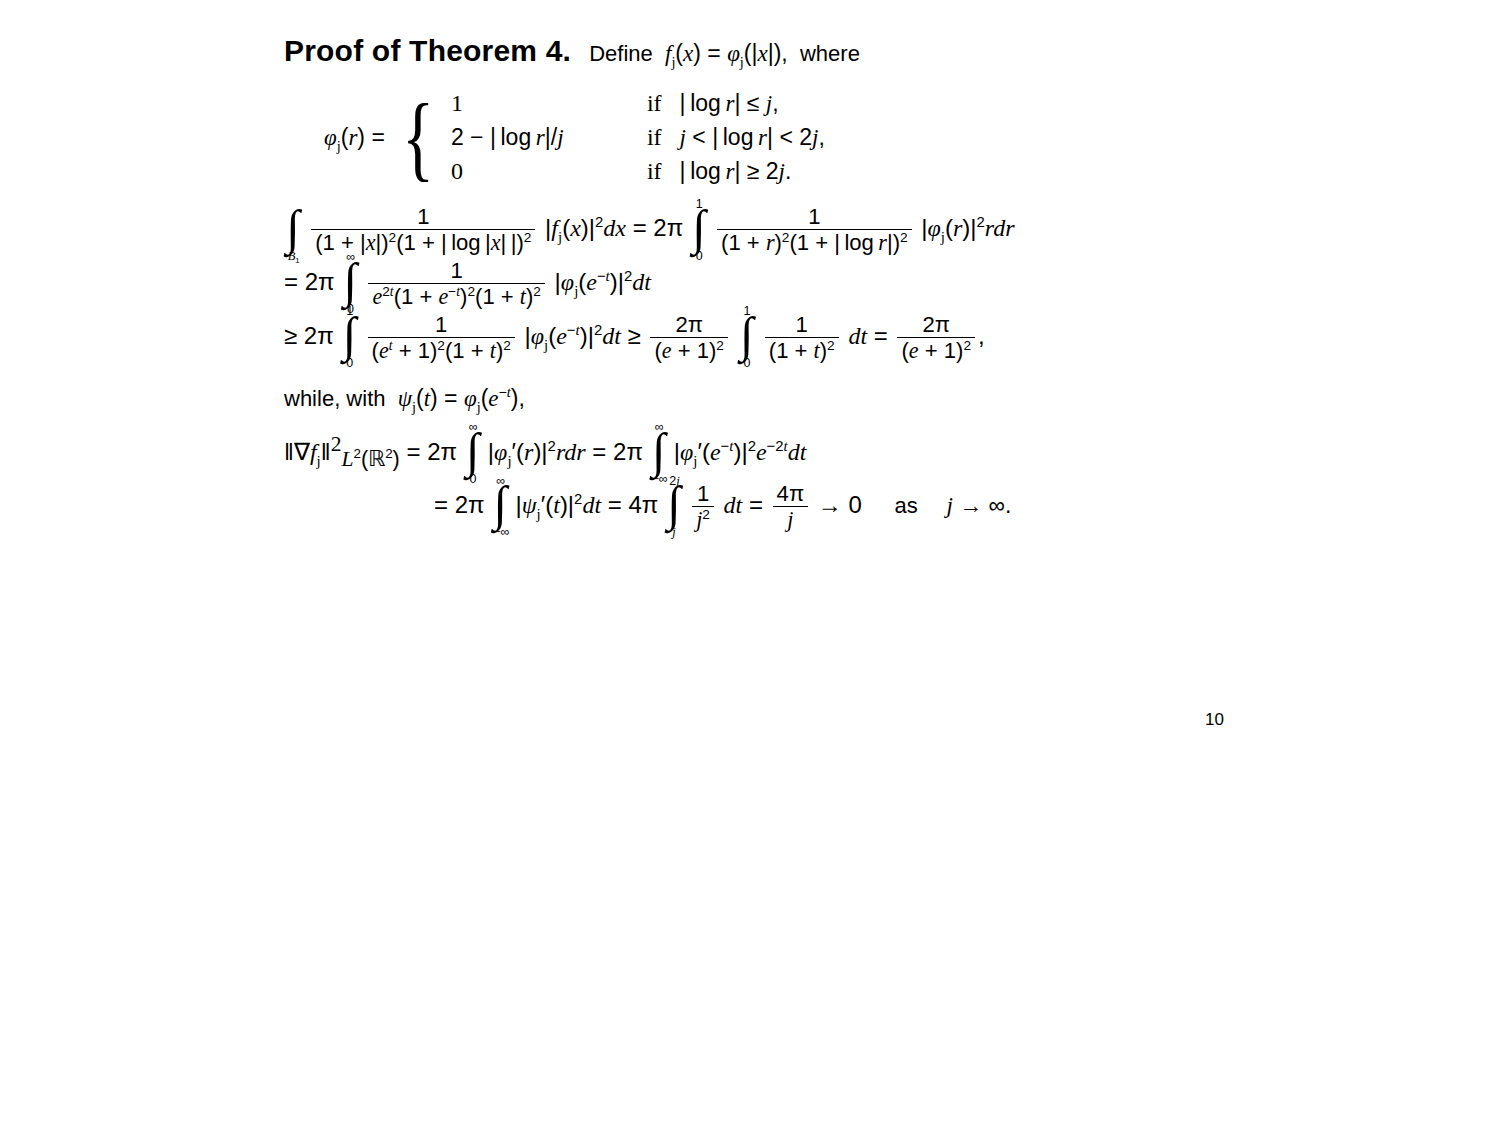Proof of Theorem 4. Define fj(x) = φj(|x|), where
φj(r) = {
| 1 | if | / log r / ≤ j , |
| 2 − / log r // j | if | j < / log r / < 2 j , |
| 0 | if | / log r / ≥ 2 j . |
∫B1 1(1 + |x|)2(1 + | log |x| |)2 |fj(x)|2dx = 2π ∫10 1(1 + r)2(1 + | log r|)2 |φj(r)|2rdr
= 2π ∫∞0 1 e2t(1 + e−t)2(1 + t)2 |φj(e−t)|2dt
≥ 2π ∫10 1(et + 1)2(1 + t)2 |φj(e−t)|2dt ≥ 2π(e + 1)2 ∫10 1(1 + t)2 dt = 2π(e + 1)2,
while, with ψj(t) = φj(e−t),
‖∇fj‖2L2(ℝ2) = 2π ∫∞0 |φj′(r)|2rdr = 2π ∫∞−∞ |φj′(e−t)|2e−2tdt
= 2π ∫∞−∞ |ψj′(t)|2dt = 4π ∫2j j 1 j2 dt = 4π j → 0 as j → ∞.
10